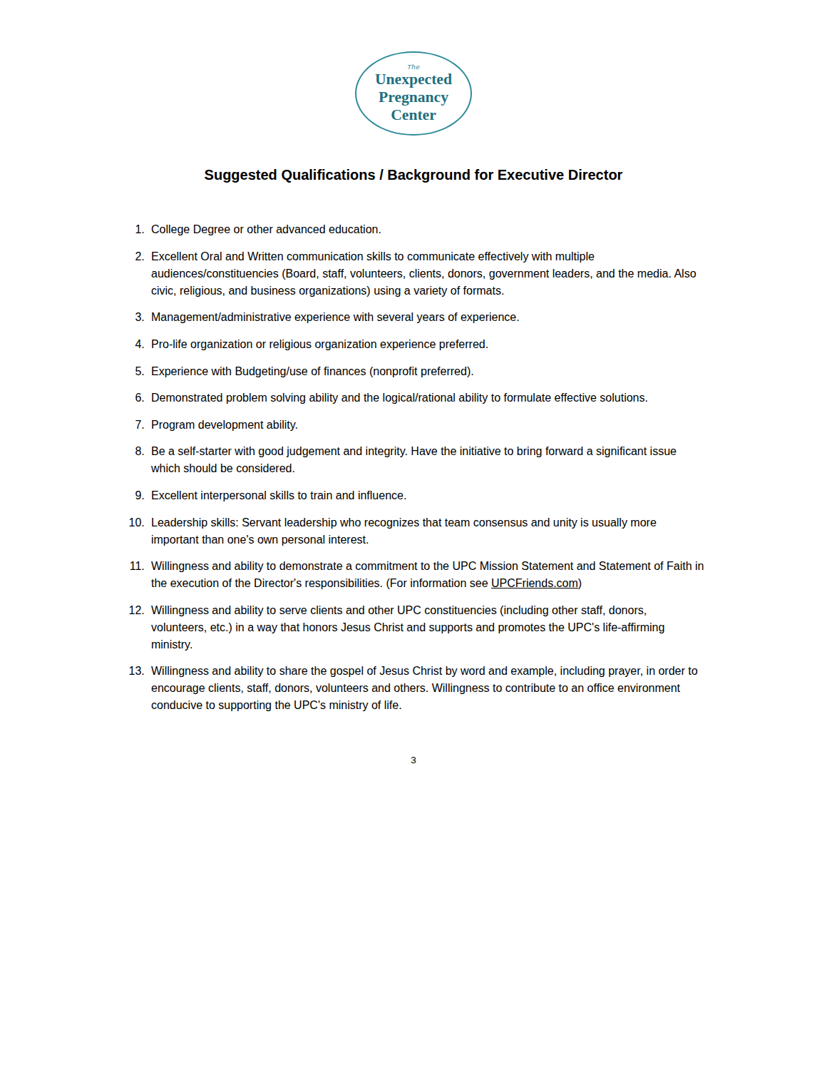The
Unexpected
Pregnancy
Center
Suggested Qualifications / Background for Executive Director
College Degree or other advanced education.
Excellent Oral and Written communication skills to communicate effectively with multiple audiences/constituencies (Board, staff, volunteers, clients, donors, government leaders, and the media. Also civic, religious, and business organizations) using a variety of formats.
Management/administrative experience with several years of experience.
Pro-life organization or religious organization experience preferred.
Experience with Budgeting/use of finances (nonprofit preferred).
Demonstrated problem solving ability and the logical/rational ability to formulate effective solutions.
Program development ability.
Be a self-starter with good judgement and integrity. Have the initiative to bring forward a significant issue which should be considered.
Excellent interpersonal skills to train and influence.
Leadership skills: Servant leadership who recognizes that team consensus and unity is usually more important than one's own personal interest.
Willingness and ability to demonstrate a commitment to the UPC Mission Statement and Statement of Faith in the execution of the Director's responsibilities. (For information see UPCFriends.com)
Willingness and ability to serve clients and other UPC constituencies (including other staff, donors, volunteers, etc.) in a way that honors Jesus Christ and supports and promotes the UPC's life-affirming ministry.
Willingness and ability to share the gospel of Jesus Christ by word and example, including prayer, in order to encourage clients, staff, donors, volunteers and others. Willingness to contribute to an office environment conducive to supporting the UPC's ministry of life.
3